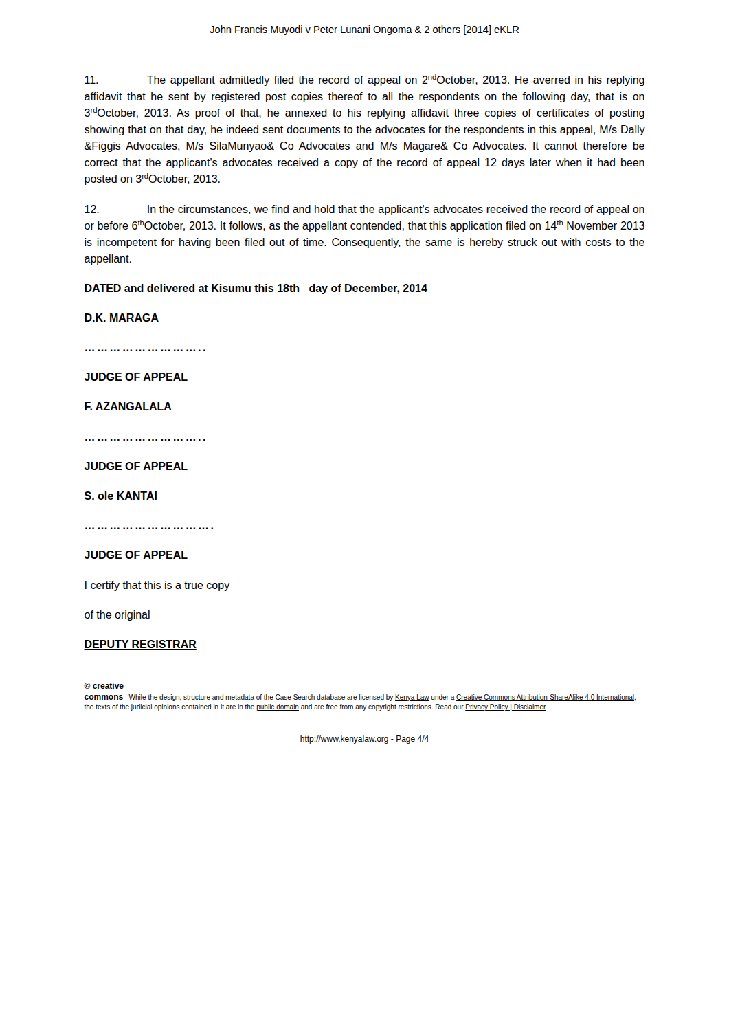John Francis Muyodi v Peter Lunani Ongoma & 2 others [2014] eKLR
11. The appellant admittedly filed the record of appeal on 2ndOctober, 2013. He averred in his replying affidavit that he sent by registered post copies thereof to all the respondents on the following day, that is on 3rdOctober, 2013. As proof of that, he annexed to his replying affidavit three copies of certificates of posting showing that on that day, he indeed sent documents to the advocates for the respondents in this appeal, M/s Dally &Figgis Advocates, M/s SilaMunyao& Co Advocates and M/s Magare& Co Advocates. It cannot therefore be correct that the applicant's advocates received a copy of the record of appeal 12 days later when it had been posted on 3rdOctober, 2013.
12. In the circumstances, we find and hold that the applicant's advocates received the record of appeal on or before 6thOctober, 2013. It follows, as the appellant contended, that this application filed on 14th November 2013 is incompetent for having been filed out of time. Consequently, the same is hereby struck out with costs to the appellant.
DATED and delivered at Kisumu this 18th day of December, 2014
D.K. MARAGA
………………………..
JUDGE OF APPEAL
F. AZANGALALA
………………………..
JUDGE OF APPEAL
S. ole KANTAI
………………………….
JUDGE OF APPEAL
I certify that this is a true copy
of the original
DEPUTY REGISTRAR
© creative
commons While the design, structure and metadata of the Case Search database are licensed by Kenya Law under a Creative Commons Attribution-ShareAlike 4.0 International, the texts of the judicial opinions contained in it are in the public domain and are free from any copyright restrictions. Read our Privacy Policy | Disclaimer
http://www.kenyalaw.org - Page 4/4